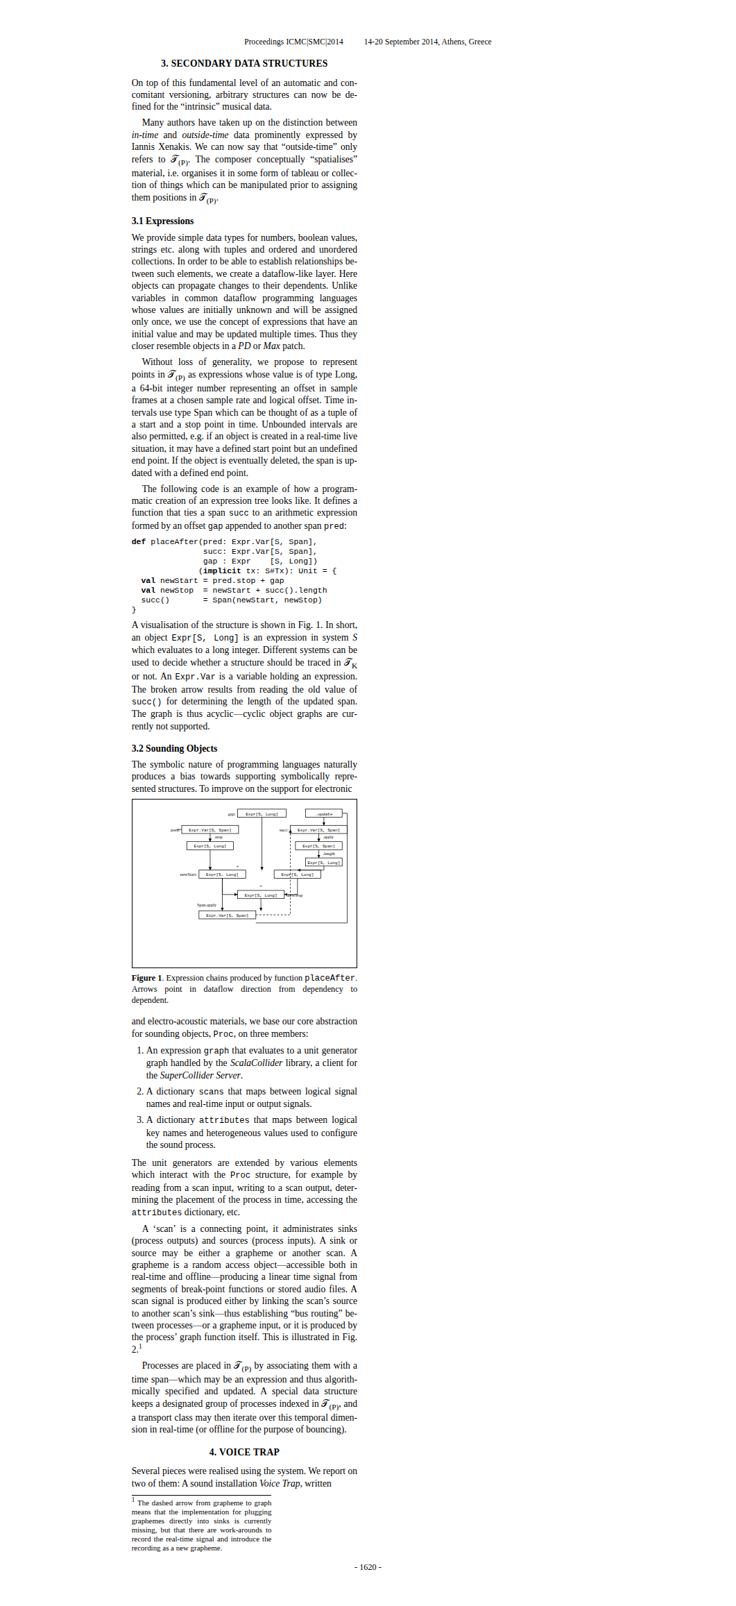Proceedings ICMC|SMC|2014 14-20 September 2014, Athens, Greece
3. Secondary Data Structures
On top of this fundamental level of an automatic and concomitant versioning, arbitrary structures can now be defined for the “intrinsic” musical data.
Many authors have taken up on the distinction between in-time and outside-time data prominently expressed by Iannis Xenakis. We can now say that “outside-time” only refers to 𝒯(P). The composer conceptually “spatialises” material, i.e. organises it in some form of tableau or collection of things which can be manipulated prior to assigning them positions in 𝒯(P).
3.1 Expressions
We provide simple data types for numbers, boolean values, strings etc. along with tuples and ordered and unordered collections. In order to be able to establish relationships between such elements, we create a dataflow-like layer. Here objects can propagate changes to their dependents. Unlike variables in common dataflow programming languages whose values are initially unknown and will be assigned only once, we use the concept of expressions that have an initial value and may be updated multiple times. Thus they closer resemble objects in a PD or Max patch.
Without loss of generality, we propose to represent points in 𝒯(P) as expressions whose value is of type Long, a 64-bit integer number representing an offset in sample frames at a chosen sample rate and logical offset. Time intervals use type Span which can be thought of as a tuple of a start and a stop point in time. Unbounded intervals are also permitted, e.g. if an object is created in a real-time live situation, it may have a defined start point but an undefined end point. If the object is eventually deleted, the span is updated with a defined end point.
The following code is an example of how a programmatic creation of an expression tree looks like. It defines a function that ties a span succ to an arithmetic expression formed by an offset gap appended to another span pred:
def placeAfter(pred: Expr.Var[S, Span], succ: Expr.Var[S, Span], gap : Expr [S, Long]) (implicit tx: S#Tx): Unit = { val newStart = pred.stop + gap val newStop = newStart + succ().length succ() = Span(newStart, newStop) }
A visualisation of the structure is shown in Fig. 1. In short, an object Expr[S, Long] is an expression in system S which evaluates to a long integer. Different systems can be used to decide whether a structure should be traced in 𝒯K or not. An Expr.Var is a variable holding an expression. The broken arrow results from reading the old value of succ() for determining the length of the updated span. The graph is thus acyclic—cyclic object graphs are currently not supported.
3.2 Sounding Objects
The symbolic nature of programming languages naturally produces a bias towards supporting symbolically represented structures. To improve on the support for electronic
Expr[S, Long] .update Expr.Var[S, Span] Expr.Var[S, Span] Expr[S, Long] Expr[S, Span] Expr[S, Long] Expr[S, Long] Expr[S, Long] Expr[S, Long] Expr.Var[S, Span] gap: pred: succ: newStart: :newStop Span.apply .stop .apply .length + +
Figure 1. Expression chains produced by function placeAfter. Arrows point in dataflow direction from dependency to dependent.
and electro-acoustic materials, we base our core abstraction for sounding objects, Proc, on three members:
An expression graph that evaluates to a unit generator graph handled by the ScalaCollider library, a client for the SuperCollider Server.
A dictionary scans that maps between logical signal names and real-time input or output signals.
A dictionary attributes that maps between logical key names and heterogeneous values used to configure the sound process.
The unit generators are extended by various elements which interact with the Proc structure, for example by reading from a scan input, writing to a scan output, determining the placement of the process in time, accessing the attributes dictionary, etc.
A ‘scan’ is a connecting point, it administrates sinks (process outputs) and sources (process inputs). A sink or source may be either a grapheme or another scan. A grapheme is a random access object—accessible both in real-time and offline—producing a linear time signal from segments of break-point functions or stored audio files. A scan signal is produced either by linking the scan’s source to another scan’s sink—thus establishing “bus routing” between processes—or a grapheme input, or it is produced by the process’ graph function itself. This is illustrated in Fig. 2.1
Processes are placed in 𝒯(P) by associating them with a time span—which may be an expression and thus algorithmically specified and updated. A special data structure keeps a designated group of processes indexed in 𝒯(P), and a transport class may then iterate over this temporal dimension in real-time (or offline for the purpose of bouncing).
4. Voice Trap
Several pieces were realised using the system. We report on two of them: A sound installation Voice Trap, written
1 The dashed arrow from grapheme to graph means that the implementation for plugging graphemes directly into sinks is currently missing, but that there are work-arounds to record the real-time signal and introduce the recording as a new grapheme.
- 1620 -